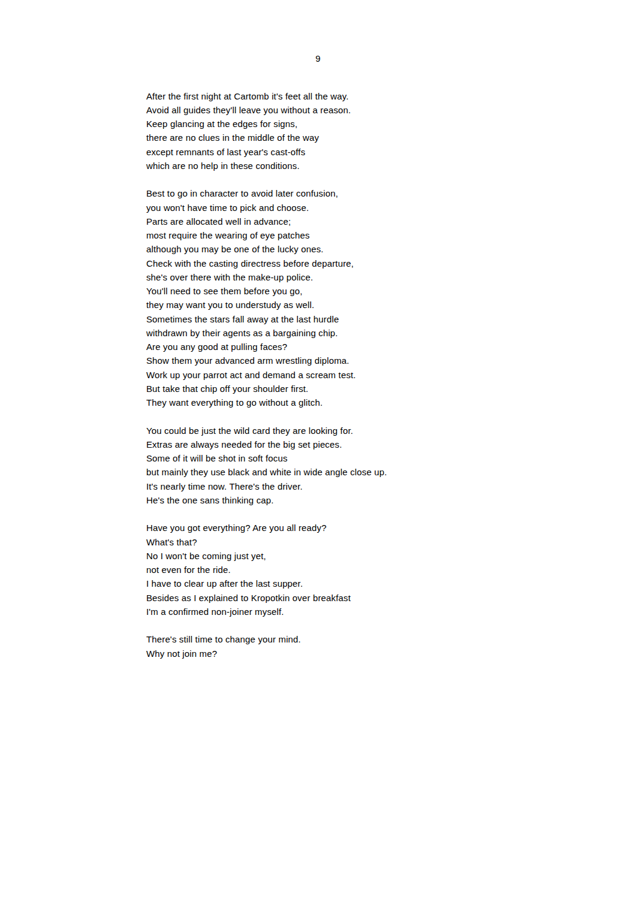9
After the first night at Cartomb it's feet all the way.
Avoid all guides they'll leave you without a reason.
Keep glancing at the edges for signs,
there are no clues in the middle of the way
except remnants of last year's cast-offs
which are no help in these conditions.
Best to go in character to avoid later confusion,
you won't have time to pick and choose.
Parts are allocated well in advance;
most require the wearing of eye patches
although you may be one of the lucky ones.
Check with the casting directress before departure,
she's over there with the make-up police.
You'll need to see them before you go,
they may want you to understudy as well.
Sometimes the stars fall away at the last hurdle
withdrawn by their agents as a bargaining chip.
Are you any good at pulling faces?
Show them your advanced arm wrestling diploma.
Work up your parrot act and demand a scream test.
But take that chip off your shoulder first.
They want everything to go without a glitch.
You could be just the wild card they are looking for.
Extras are always needed for the big set pieces.
Some of it will be shot in soft focus
but mainly they use black and white in wide angle close up.
It's nearly time now. There's the driver.
He's the one sans thinking cap.
Have you got everything? Are you all ready?
What's that?
No I won't be coming just yet,
not even for the ride.
I have to clear up after the last supper.
Besides as I explained to Kropotkin over breakfast
I'm a confirmed non-joiner myself.
There's still time to change your mind.
Why not join me?